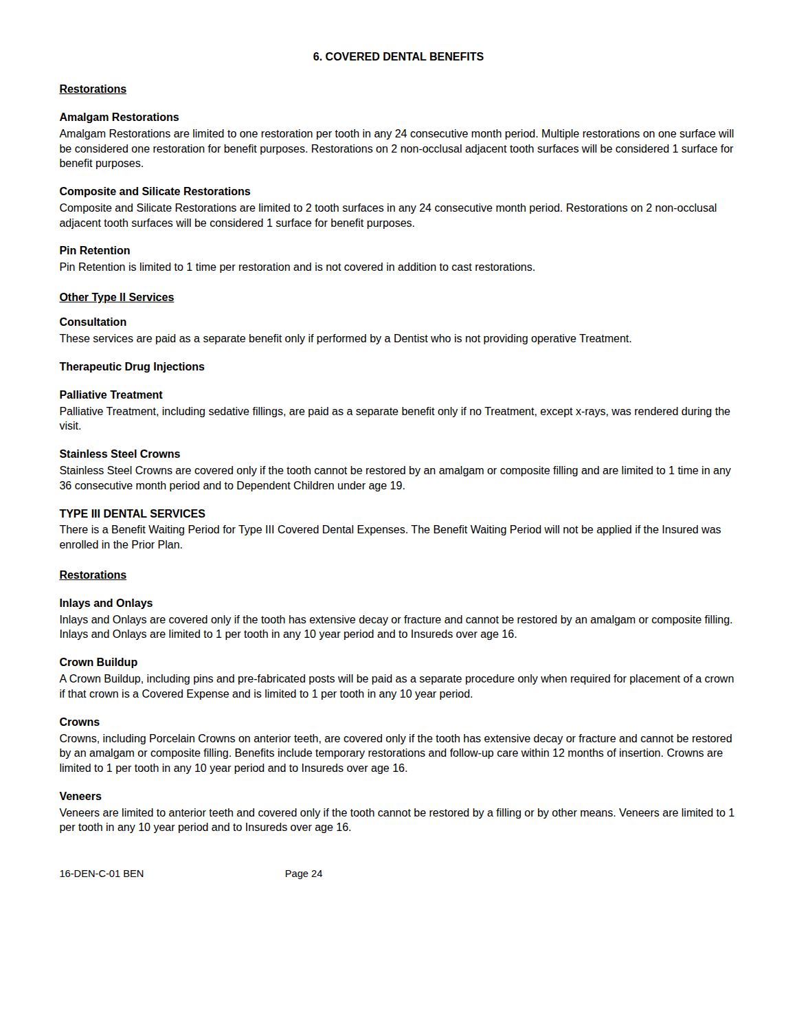6. COVERED DENTAL BENEFITS
Restorations
Amalgam Restorations
Amalgam Restorations are limited to one restoration per tooth in any 24 consecutive month period. Multiple restorations on one surface will be considered one restoration for benefit purposes. Restorations on 2 non-occlusal adjacent tooth surfaces will be considered 1 surface for benefit purposes.
Composite and Silicate Restorations
Composite and Silicate Restorations are limited to 2 tooth surfaces in any 24 consecutive month period. Restorations on 2 non-occlusal adjacent tooth surfaces will be considered 1 surface for benefit purposes.
Pin Retention
Pin Retention is limited to 1 time per restoration and is not covered in addition to cast restorations.
Other Type II Services
Consultation
These services are paid as a separate benefit only if performed by a Dentist who is not providing operative Treatment.
Therapeutic Drug Injections
Palliative Treatment
Palliative Treatment, including sedative fillings, are paid as a separate benefit only if no Treatment, except x-rays, was rendered during the visit.
Stainless Steel Crowns
Stainless Steel Crowns are covered only if the tooth cannot be restored by an amalgam or composite filling and are limited to 1 time in any 36 consecutive month period and to Dependent Children under age 19.
TYPE III DENTAL SERVICES
There is a Benefit Waiting Period for Type III Covered Dental Expenses. The Benefit Waiting Period will not be applied if the Insured was enrolled in the Prior Plan.
Restorations
Inlays and Onlays
Inlays and Onlays are covered only if the tooth has extensive decay or fracture and cannot be restored by an amalgam or composite filling. Inlays and Onlays are limited to 1 per tooth in any 10 year period and to Insureds over age 16.
Crown Buildup
A Crown Buildup, including pins and pre-fabricated posts will be paid as a separate procedure only when required for placement of a crown if that crown is a Covered Expense and is limited to 1 per tooth in any 10 year period.
Crowns
Crowns, including Porcelain Crowns on anterior teeth, are covered only if the tooth has extensive decay or fracture and cannot be restored by an amalgam or composite filling. Benefits include temporary restorations and follow-up care within 12 months of insertion. Crowns are limited to 1 per tooth in any 10 year period and to Insureds over age 16.
Veneers
Veneers are limited to anterior teeth and covered only if the tooth cannot be restored by a filling or by other means. Veneers are limited to 1 per tooth in any 10 year period and to Insureds over age 16.
16-DEN-C-01 BEN Page 24